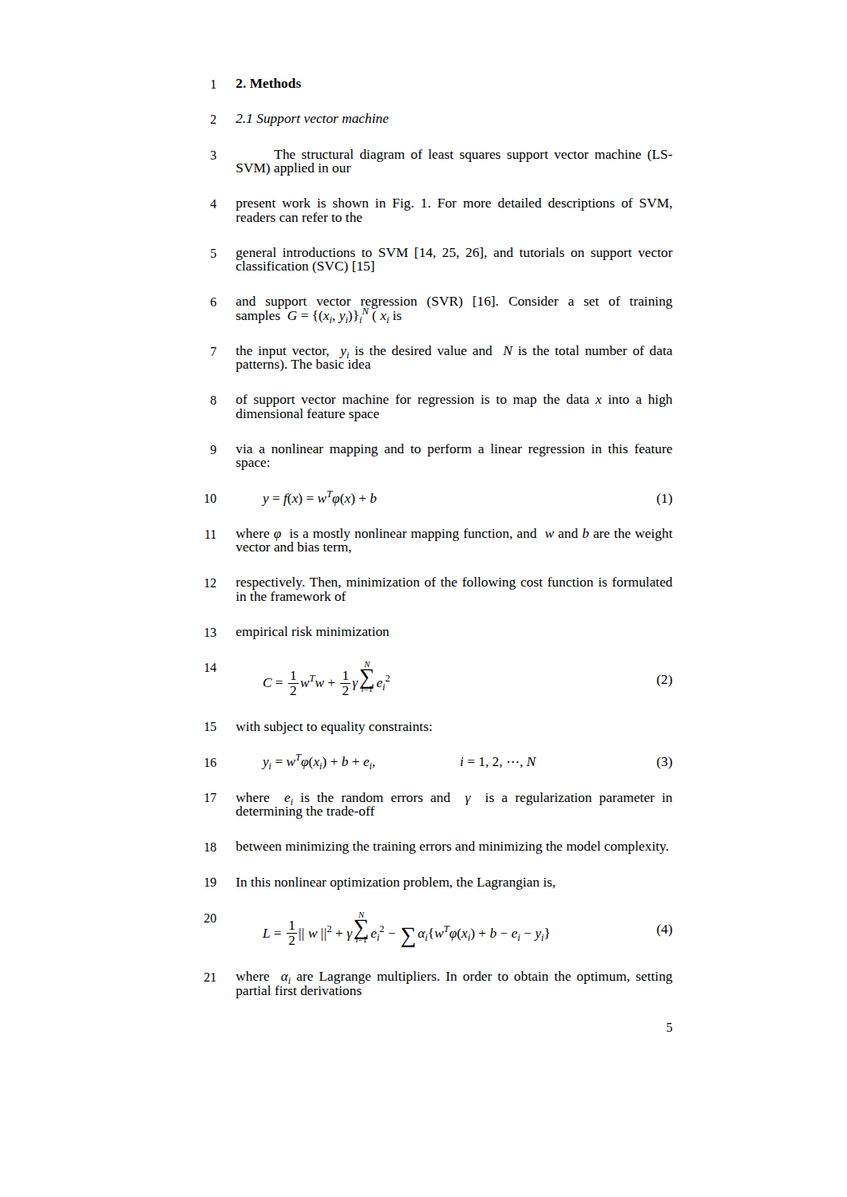1
2. Methods
2
2.1 Support vector machine
3
The structural diagram of least squares support vector machine (LS-SVM) applied in our
4
present work is shown in Fig. 1. For more detailed descriptions of SVM, readers can refer to the
5
general introductions to SVM [14, 25, 26], and tutorials on support vector classification (SVC) [15]
6
and support vector regression (SVR) [16]. Consider a set of training samples G = {(xi, yi)}iN ( xi is
7
the input vector, yi is the desired value and N is the total number of data patterns). The basic idea
8
of support vector machine for regression is to map the data x into a high dimensional feature space
9
via a nonlinear mapping and to perform a linear regression in this feature space:
10
y = f(x) = wTφ(x) + b
(1)
11
where φ is a mostly nonlinear mapping function, and w and b are the weight vector and bias term,
12
respectively. Then, minimization of the following cost function is formulated in the framework of
13
empirical risk minimization
14
C = 12 wTw + 12 γN∑i=1 ei2
(2)
15
with subject to equality constraints:
16
yi = wTφ(xi) + b + ei, i = 1, 2, ⋯, N
(3)
17
where ei is the random errors and γ is a regularization parameter in determining the trade-off
18
between minimizing the training errors and minimizing the model complexity.
19
In this nonlinear optimization problem, the Lagrangian is,
20
L = 12|| w ||2 + γN∑i=1 ei2 − ∑αi{wTφ(xi) + b − ei − yi}
(4)
21
where αi are Lagrange multipliers. In order to obtain the optimum, setting partial first derivations
5